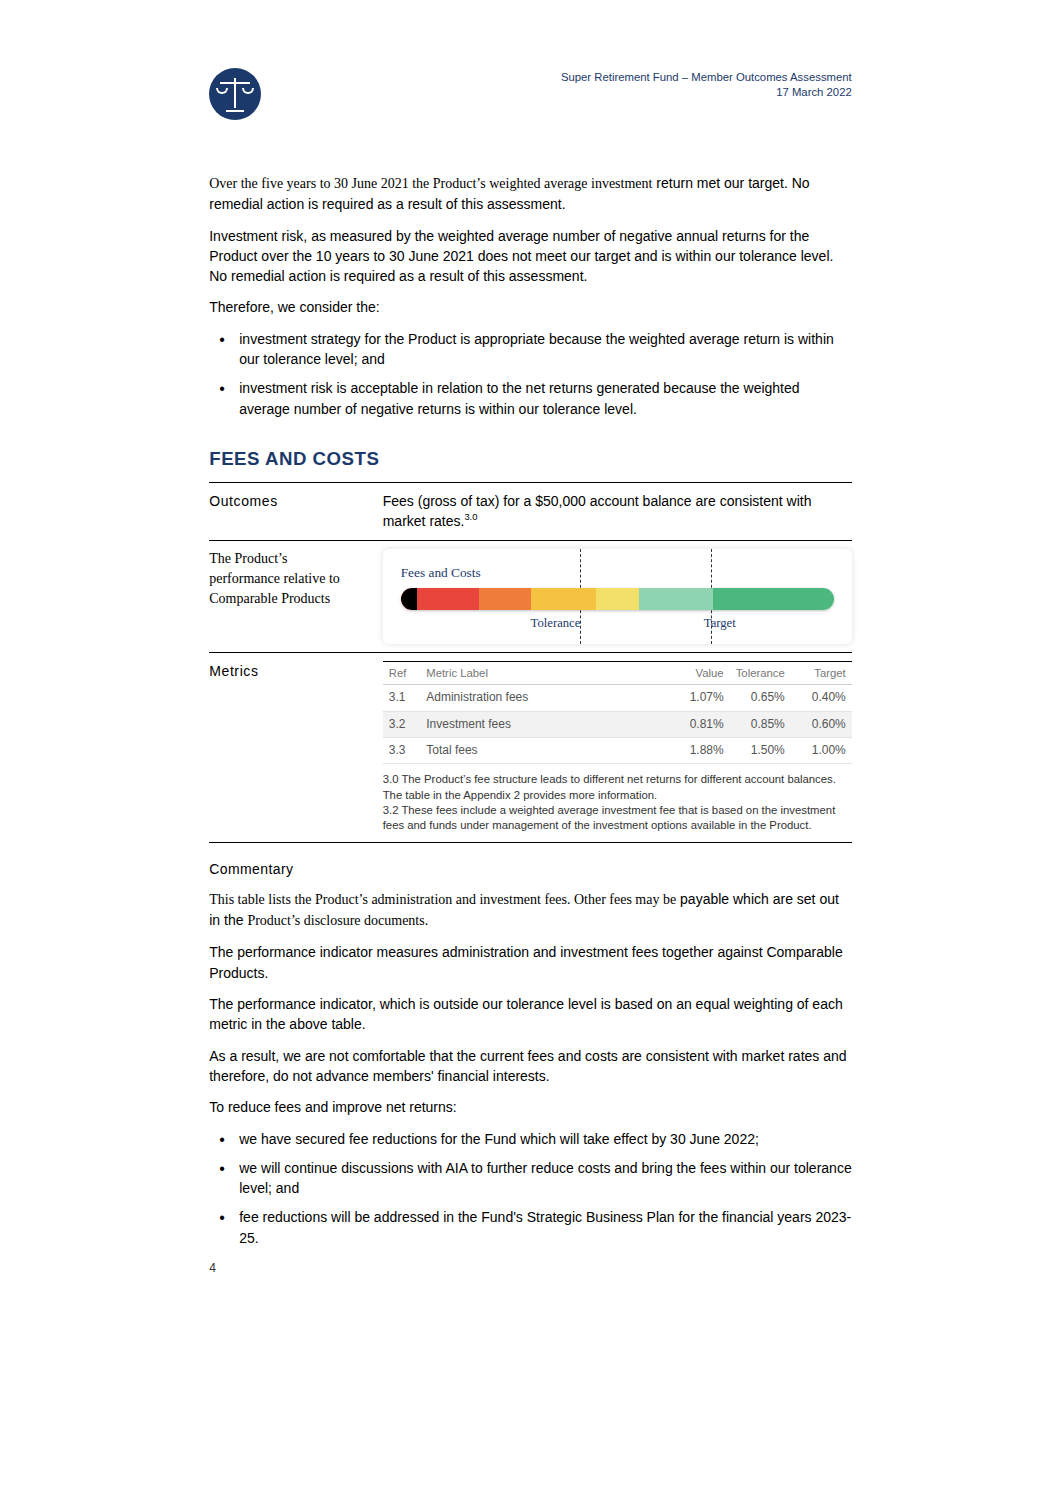Super Retirement Fund – Member Outcomes Assessment
17 March 2022
Over the five years to 30 June 2021 the Product’s weighted average investment return met our target. No remedial action is required as a result of this assessment.
Investment risk, as measured by the weighted average number of negative annual returns for the Product over the 10 years to 30 June 2021 does not meet our target and is within our tolerance level. No remedial action is required as a result of this assessment.
Therefore, we consider the:
investment strategy for the Product is appropriate because the weighted average return is within our tolerance level; and
investment risk is acceptable in relation to the net returns generated because the weighted average number of negative returns is within our tolerance level.
FEES AND COSTS
| Outcomes | Fees (gross of tax) for a $50,000 account balance are consistent with market rates. 3.0 |
| The Product’s performance relative to Comparable Products | Fees and Costs Tolerance Target |
| Metrics | / Ref / Metric Label / Value / Tolerance / Target / / --- / --- / --- / --- / --- / / 3.1 / Administration fees / 1.07% / 0.65% / 0.40% / / 3.2 / Investment fees / 0.81% / 0.85% / 0.60% / / 3.3 / Total fees / 1.88% / 1.50% / 1.00% / 3.0 The Product’s fee structure leads to different net returns for different account balances. The table in the Appendix 2 provides more information. 3.2 These fees include a weighted average investment fee that is based on the investment fees and funds under management of the investment options available in the Product. |
Commentary
This table lists the Product’s administration and investment fees. Other fees may be payable which are set out in the Product’s disclosure documents.
The performance indicator measures administration and investment fees together against Comparable Products.
The performance indicator, which is outside our tolerance level is based on an equal weighting of each metric in the above table.
As a result, we are not comfortable that the current fees and costs are consistent with market rates and therefore, do not advance members' financial interests.
To reduce fees and improve net returns:
we have secured fee reductions for the Fund which will take effect by 30 June 2022;
we will continue discussions with AIA to further reduce costs and bring the fees within our tolerance level; and
fee reductions will be addressed in the Fund's Strategic Business Plan for the financial years 2023-25.
4